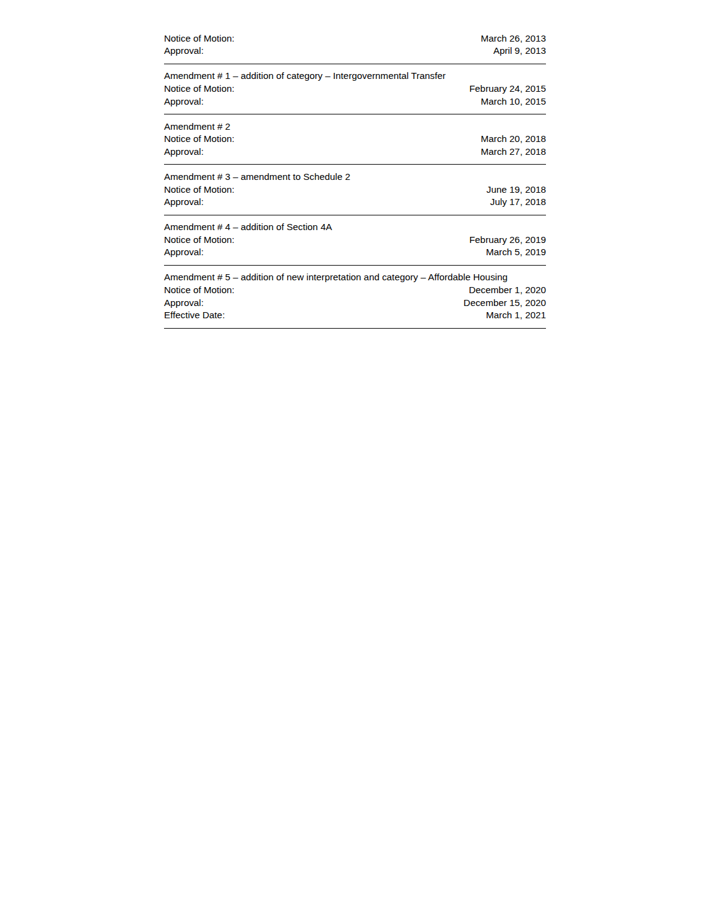| Notice of Motion: | March 26, 2013 |
| Approval: | April 9, 2013 |
| Amendment # 1 – addition of category – Intergovernmental Transfer |
| Notice of Motion: | February 24, 2015 |
| Approval: | March 10, 2015 |
| Amendment # 2 |
| Notice of Motion: | March 20, 2018 |
| Approval: | March 27, 2018 |
| Amendment # 3 – amendment to Schedule 2 |
| Notice of Motion: | June 19, 2018 |
| Approval: | July 17, 2018 |
| Amendment # 4 – addition of Section 4A |
| Notice of Motion: | February 26, 2019 |
| Approval: | March 5, 2019 |
| Amendment # 5 – addition of new interpretation and category – Affordable Housing |
| Notice of Motion: | December 1, 2020 |
| Approval: | December 15, 2020 |
| Effective Date: | March 1, 2021 |